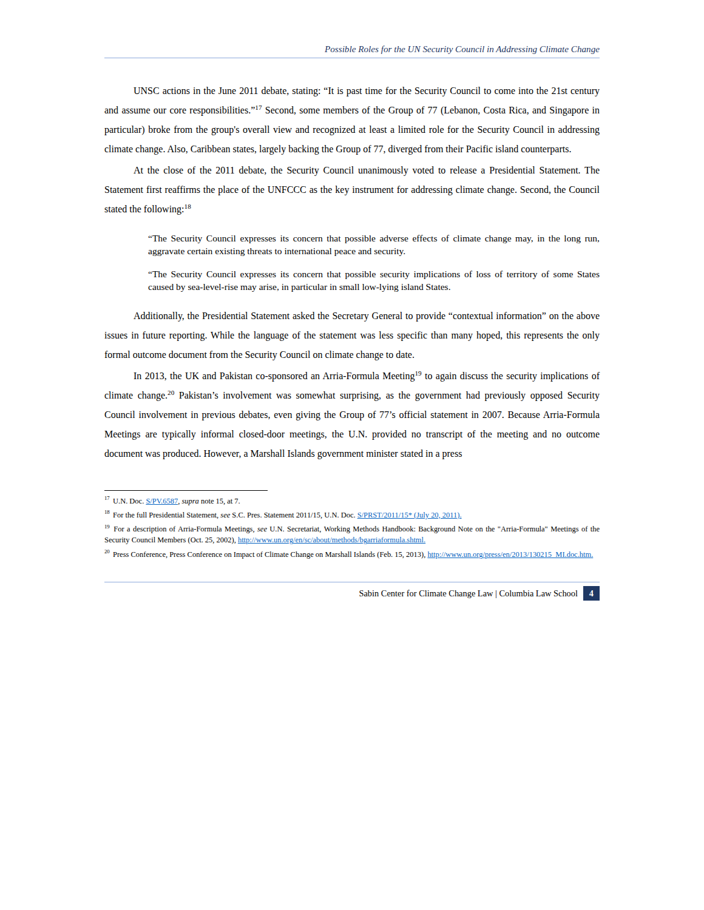Possible Roles for the UN Security Council in Addressing Climate Change
UNSC actions in the June 2011 debate, stating: “It is past time for the Security Council to come into the 21st century and assume our core responsibilities.”17 Second, some members of the Group of 77 (Lebanon, Costa Rica, and Singapore in particular) broke from the group's overall view and recognized at least a limited role for the Security Council in addressing climate change. Also, Caribbean states, largely backing the Group of 77, diverged from their Pacific island counterparts.
At the close of the 2011 debate, the Security Council unanimously voted to release a Presidential Statement. The Statement first reaffirms the place of the UNFCCC as the key instrument for addressing climate change. Second, the Council stated the following:18
“The Security Council expresses its concern that possible adverse effects of climate change may, in the long run, aggravate certain existing threats to international peace and security.
“The Security Council expresses its concern that possible security implications of loss of territory of some States caused by sea-level-rise may arise, in particular in small low-lying island States.
Additionally, the Presidential Statement asked the Secretary General to provide “contextual information” on the above issues in future reporting. While the language of the statement was less specific than many hoped, this represents the only formal outcome document from the Security Council on climate change to date.
In 2013, the UK and Pakistan co-sponsored an Arria-Formula Meeting19 to again discuss the security implications of climate change.20 Pakistan’s involvement was somewhat surprising, as the government had previously opposed Security Council involvement in previous debates, even giving the Group of 77’s official statement in 2007. Because Arria-Formula Meetings are typically informal closed-door meetings, the U.N. provided no transcript of the meeting and no outcome document was produced. However, a Marshall Islands government minister stated in a press
17 U.N. Doc. S/PV.6587, supra note 15, at 7.
18 For the full Presidential Statement, see S.C. Pres. Statement 2011/15, U.N. Doc. S/PRST/2011/15* (July 20, 2011).
19 For a description of Arria-Formula Meetings, see U.N. Secretariat, Working Methods Handbook: Background Note on the "Arria-Formula" Meetings of the Security Council Members (Oct. 25, 2002), http://www.un.org/en/sc/about/methods/bgarriaformula.shtml.
20 Press Conference, Press Conference on Impact of Climate Change on Marshall Islands (Feb. 15, 2013), http://www.un.org/press/en/2013/130215_MI.doc.htm.
Sabin Center for Climate Change Law | Columbia Law School 4